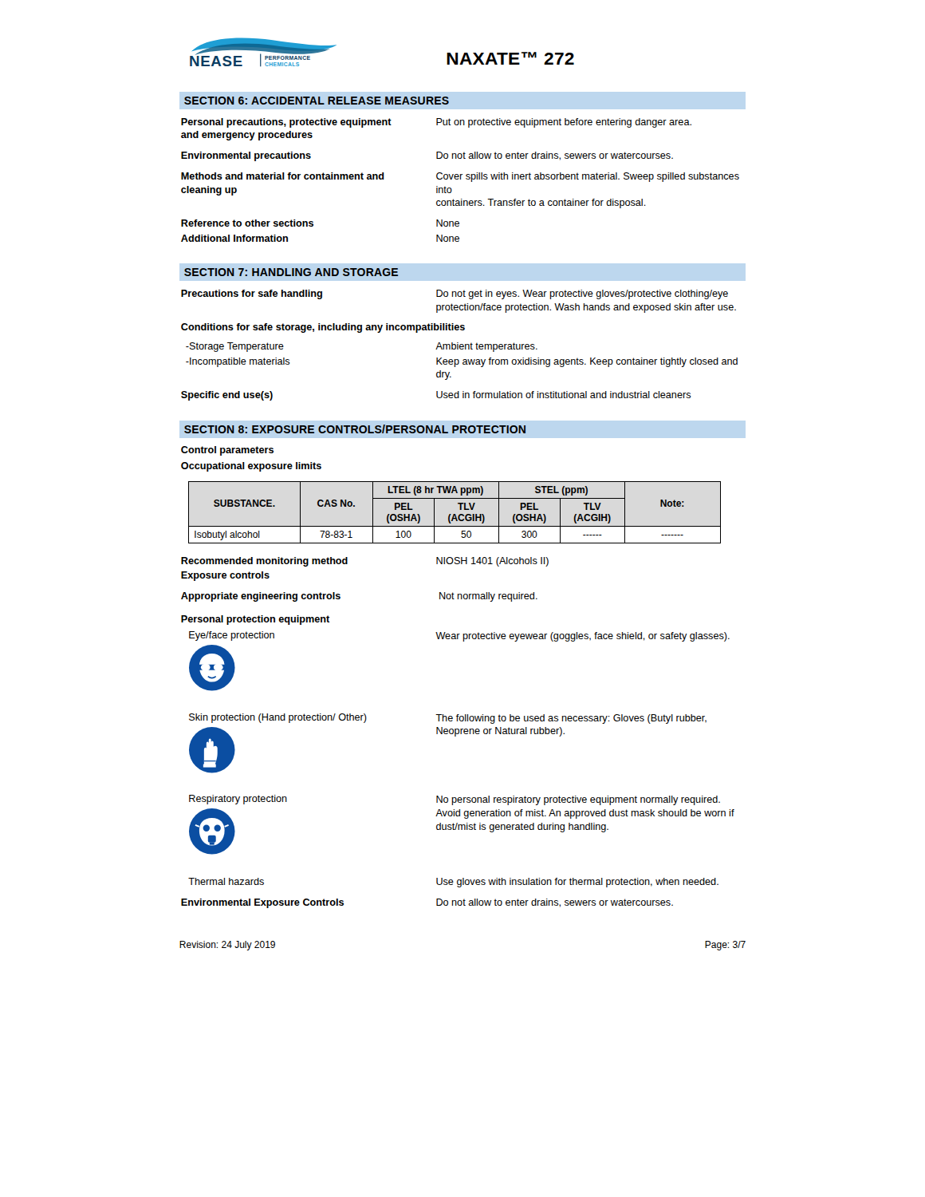NEASE PERFORMANCE CHEMICALS
NAXATE™ 272
SECTION 6: ACCIDENTAL RELEASE MEASURES
Personal precautions, protective equipment
and emergency procedures
Put on protective equipment before entering danger area.
Environmental precautions
Do not allow to enter drains, sewers or watercourses.
Methods and material for containment and
cleaning up
Cover spills with inert absorbent material. Sweep spilled substances into
containers. Transfer to a container for disposal.
Reference to other sections
None
Additional Information
None
SECTION 7: HANDLING AND STORAGE
Precautions for safe handling
Do not get in eyes. Wear protective gloves/protective clothing/eye
protection/face protection. Wash hands and exposed skin after use.
Conditions for safe storage, including any incompatibilities
-Storage Temperature
Ambient temperatures.
-Incompatible materials
Keep away from oxidising agents. Keep container tightly closed and dry.
Specific end use(s)
Used in formulation of institutional and industrial cleaners
SECTION 8: EXPOSURE CONTROLS/PERSONAL PROTECTION
Control parameters
Occupational exposure limits
| SUBSTANCE. | CAS No. | LTEL (8 hr TWA ppm) | STEL (ppm) | Note: |
| --- | --- | --- | --- | --- |
| PEL (OSHA) | TLV (ACGIH) | PEL (OSHA) | TLV (ACGIH) |
| Isobutyl alcohol | 78-83-1 | 100 | 50 | 300 | ------ | ------- |
Recommended monitoring method
NIOSH 1401 (Alcohols II)
Exposure controls
Appropriate engineering controls
Not normally required.
Personal protection equipment
Eye/face protection
Wear protective eyewear (goggles, face shield, or safety glasses).
Skin protection (Hand protection/ Other)
The following to be used as necessary: Gloves (Butyl rubber,
Neoprene or Natural rubber).
Respiratory protection
No personal respiratory protective equipment normally required.
Avoid generation of mist. An approved dust mask should be worn if
dust/mist is generated during handling.
Thermal hazards
Use gloves with insulation for thermal protection, when needed.
Environmental Exposure Controls
Do not allow to enter drains, sewers or watercourses.
Revision: 24 July 2019
Page: 3/7